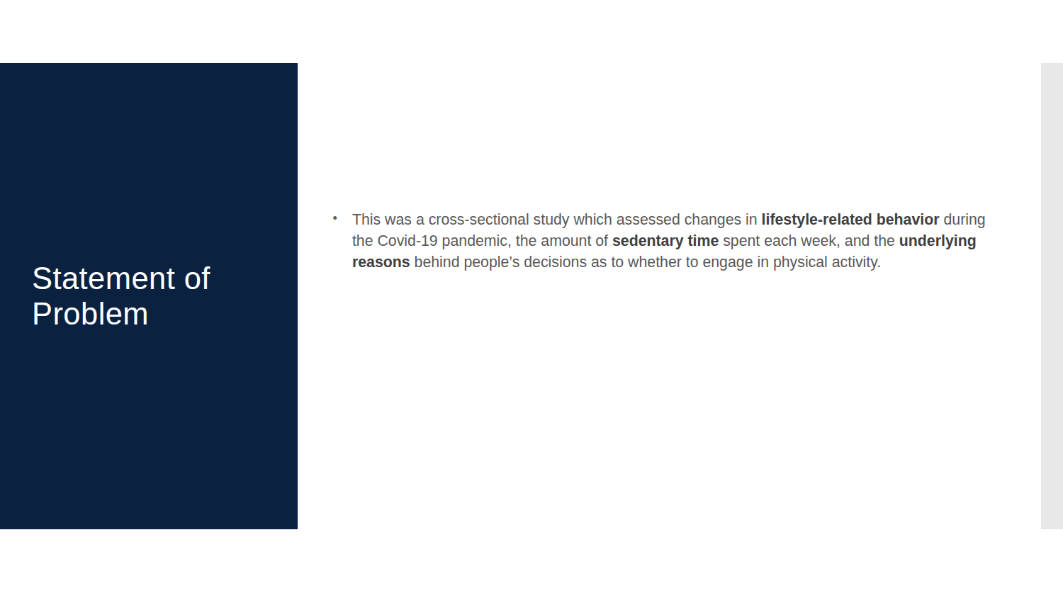Statement of Problem
This was a cross-sectional study which assessed changes in lifestyle-related behavior during the Covid-19 pandemic, the amount of sedentary time spent each week, and the underlying reasons behind people’s decisions as to whether to engage in physical activity.